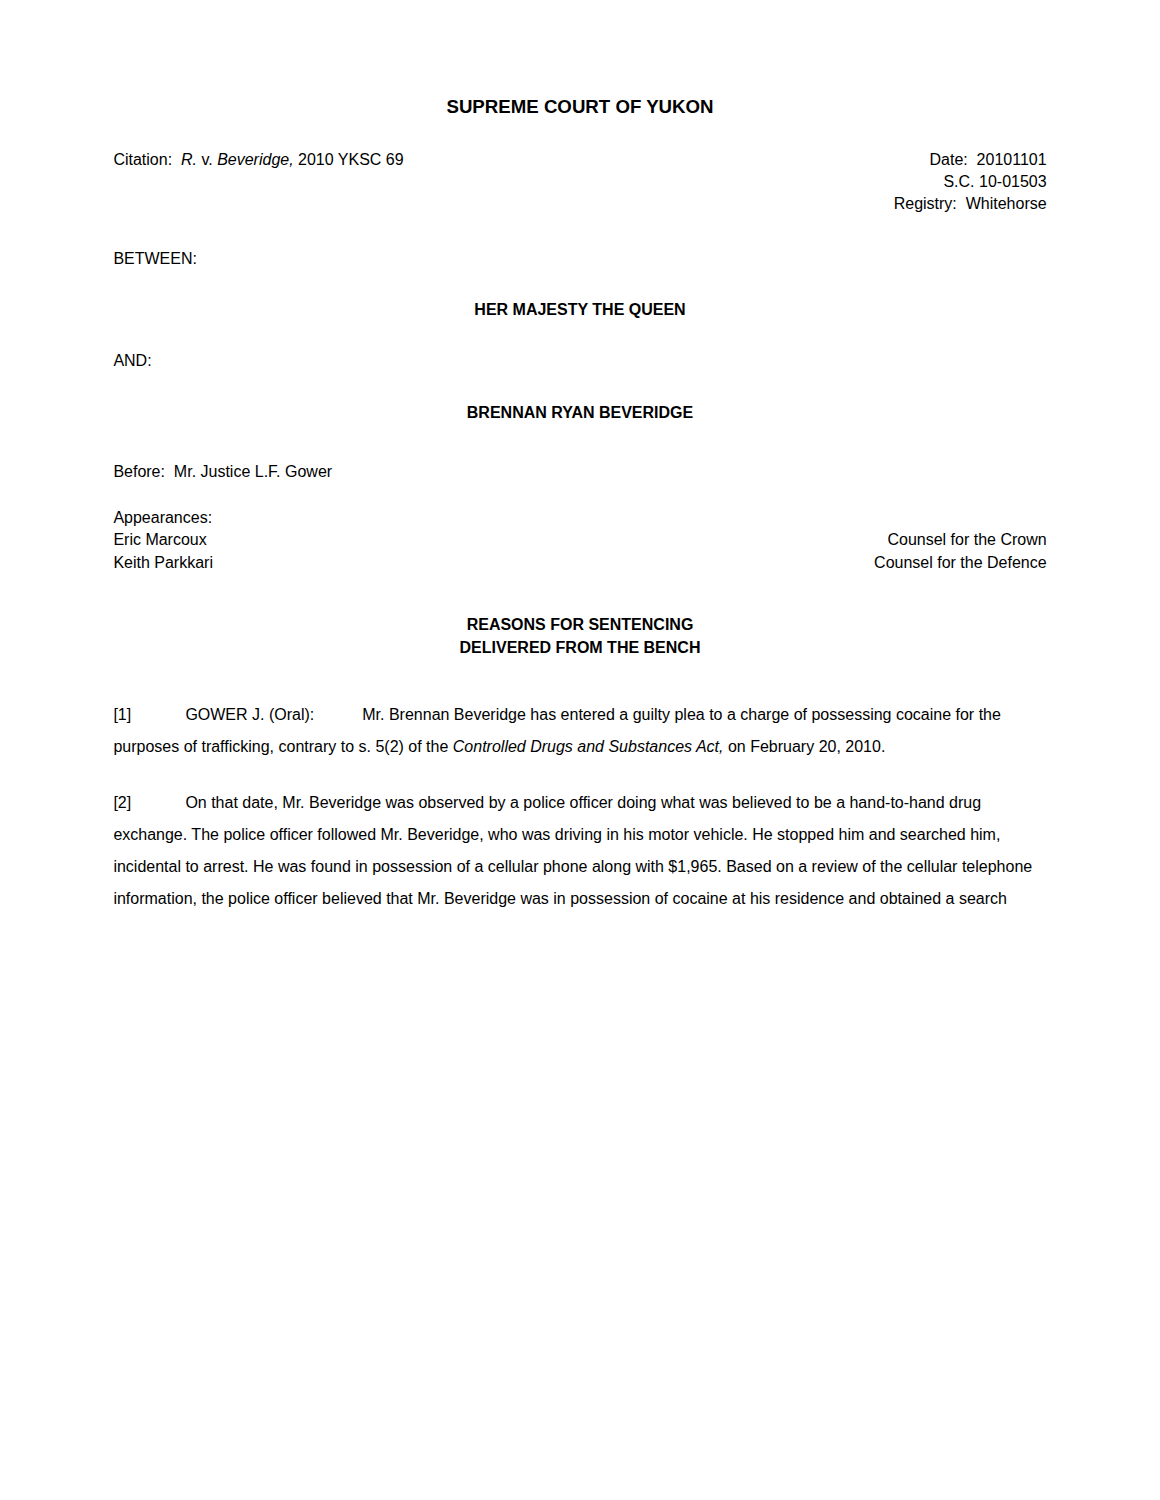SUPREME COURT OF YUKON
Citation: R. v. Beveridge, 2010 YKSC 69
Date: 20101101
S.C. 10-01503
Registry: Whitehorse
BETWEEN:
HER MAJESTY THE QUEEN
AND:
BRENNAN RYAN BEVERIDGE
Before: Mr. Justice L.F. Gower
Appearances:
Eric Marcoux Counsel for the Crown
Keith Parkkari Counsel for the Defence
REASONS FOR SENTENCING
DELIVERED FROM THE BENCH
[1] GOWER J. (Oral): Mr. Brennan Beveridge has entered a guilty plea to a charge of possessing cocaine for the purposes of trafficking, contrary to s. 5(2) of the Controlled Drugs and Substances Act, on February 20, 2010.
[2] On that date, Mr. Beveridge was observed by a police officer doing what was believed to be a hand-to-hand drug exchange. The police officer followed Mr. Beveridge, who was driving in his motor vehicle. He stopped him and searched him, incidental to arrest. He was found in possession of a cellular phone along with $1,965. Based on a review of the cellular telephone information, the police officer believed that Mr. Beveridge was in possession of cocaine at his residence and obtained a search